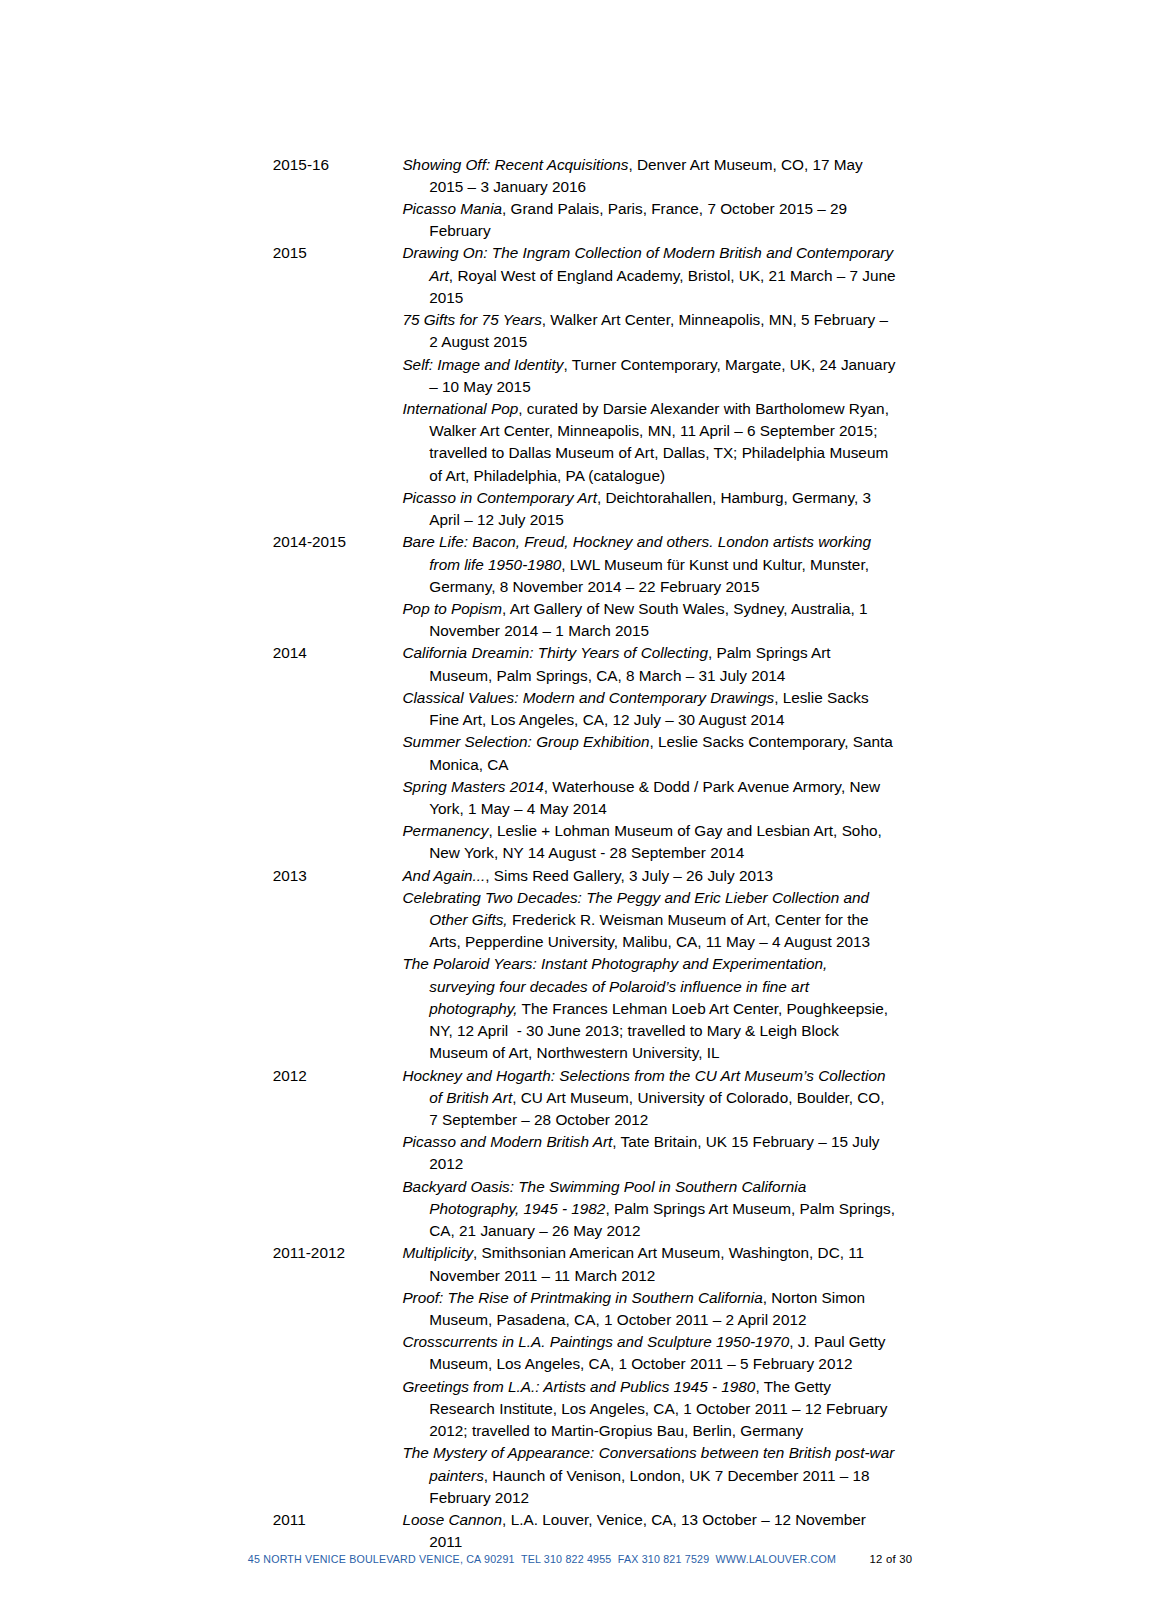| 2015-16 | Showing Off: Recent Acquisitions , Denver Art Museum, CO, 17 May 2015 – 3 January 2016 Picasso Mania , Grand Palais, Paris, France, 7 October 2015 – 29 February |
| 2015 | Drawing On: The Ingram Collection of Modern British and Contemporary Art , Royal West of England Academy, Bristol, UK, 21 March – 7 June 2015 75 Gifts for 75 Years , Walker Art Center, Minneapolis, MN, 5 February – 2 August 2015 Self: Image and Identity , Turner Contemporary, Margate, UK, 24 January – 10 May 2015 International Pop , curated by Darsie Alexander with Bartholomew Ryan, Walker Art Center, Minneapolis, MN, 11 April – 6 September 2015; travelled to Dallas Museum of Art, Dallas, TX; Philadelphia Museum of Art, Philadelphia, PA (catalogue) Picasso in Contemporary Art , Deichtorahallen, Hamburg, Germany, 3 April – 12 July 2015 |
| 2014-2015 | Bare Life: Bacon, Freud, Hockney and others. London artists working from life 1950-1980 , LWL Museum für Kunst und Kultur, Munster, Germany, 8 November 2014 – 22 February 2015 Pop to Popism , Art Gallery of New South Wales, Sydney, Australia, 1 November 2014 – 1 March 2015 |
| 2014 | California Dreamin: Thirty Years of Collecting , Palm Springs Art Museum, Palm Springs, CA, 8 March – 31 July 2014 Classical Values: Modern and Contemporary Drawings , Leslie Sacks Fine Art, Los Angeles, CA, 12 July – 30 August 2014 Summer Selection: Group Exhibition , Leslie Sacks Contemporary, Santa Monica, CA Spring Masters 2014 , Waterhouse & Dodd / Park Avenue Armory, New York, 1 May – 4 May 2014 Permanency , Leslie + Lohman Museum of Gay and Lesbian Art, Soho, New York, NY 14 August - 28 September 2014 |
| 2013 | And Again... , Sims Reed Gallery, 3 July – 26 July 2013 Celebrating Two Decades: The Peggy and Eric Lieber Collection and Other Gifts, Frederick R. Weisman Museum of Art, Center for the Arts, Pepperdine University, Malibu, CA, 11 May – 4 August 2013 The Polaroid Years: Instant Photography and Experimentation, surveying four decades of Polaroid’s influence in fine art photography, The Frances Lehman Loeb Art Center, Poughkeepsie, NY, 12 April - 30 June 2013; travelled to Mary & Leigh Block Museum of Art, Northwestern University, IL |
| 2012 | Hockney and Hogarth: Selections from the CU Art Museum’s Collection of British Art , CU Art Museum, University of Colorado, Boulder, CO, 7 September – 28 October 2012 Picasso and Modern British Art , Tate Britain, UK 15 February – 15 July 2012 Backyard Oasis: The Swimming Pool in Southern California Photography, 1945 - 1982 , Palm Springs Art Museum, Palm Springs, CA, 21 January – 26 May 2012 |
| 2011-2012 | Multiplicity , Smithsonian American Art Museum, Washington, DC, 11 November 2011 – 11 March 2012 Proof: The Rise of Printmaking in Southern California , Norton Simon Museum, Pasadena, CA, 1 October 2011 – 2 April 2012 Crosscurrents in L.A. Paintings and Sculpture 1950-1970 , J. Paul Getty Museum, Los Angeles, CA, 1 October 2011 – 5 February 2012 Greetings from L.A.: Artists and Publics 1945 - 1980 , The Getty Research Institute, Los Angeles, CA, 1 October 2011 – 12 February 2012; travelled to Martin-Gropius Bau, Berlin, Germany The Mystery of Appearance: Conversations between ten British post-war painters , Haunch of Venison, London, UK 7 December 2011 – 18 February 2012 |
| 2011 | Loose Cannon , L.A. Louver, Venice, CA, 13 October – 12 November 2011 |
45 NORTH VENICE BOULEVARD VENICE, CA 90291 TEL 310 822 4955 FAX 310 821 7529 WWW.LALOUVER.COM12 of 30